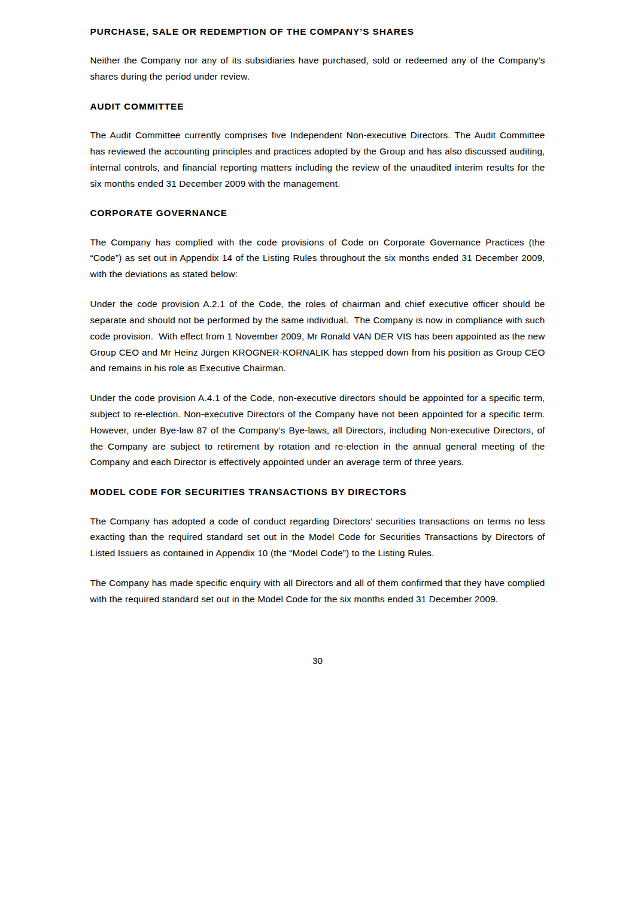PURCHASE, SALE OR REDEMPTION OF THE COMPANY’S SHARES
Neither the Company nor any of its subsidiaries have purchased, sold or redeemed any of the Company’s shares during the period under review.
AUDIT COMMITTEE
The Audit Committee currently comprises five Independent Non-executive Directors. The Audit Committee has reviewed the accounting principles and practices adopted by the Group and has also discussed auditing, internal controls, and financial reporting matters including the review of the unaudited interim results for the six months ended 31 December 2009 with the management.
CORPORATE GOVERNANCE
The Company has complied with the code provisions of Code on Corporate Governance Practices (the “Code”) as set out in Appendix 14 of the Listing Rules throughout the six months ended 31 December 2009, with the deviations as stated below:
Under the code provision A.2.1 of the Code, the roles of chairman and chief executive officer should be separate and should not be performed by the same individual. The Company is now in compliance with such code provision. With effect from 1 November 2009, Mr Ronald VAN DER VIS has been appointed as the new Group CEO and Mr Heinz Jürgen KROGNER-KORNALIK has stepped down from his position as Group CEO and remains in his role as Executive Chairman.
Under the code provision A.4.1 of the Code, non-executive directors should be appointed for a specific term, subject to re-election. Non-executive Directors of the Company have not been appointed for a specific term. However, under Bye-law 87 of the Company’s Bye-laws, all Directors, including Non-executive Directors, of the Company are subject to retirement by rotation and re-election in the annual general meeting of the Company and each Director is effectively appointed under an average term of three years.
MODEL CODE FOR SECURITIES TRANSACTIONS BY DIRECTORS
The Company has adopted a code of conduct regarding Directors’ securities transactions on terms no less exacting than the required standard set out in the Model Code for Securities Transactions by Directors of Listed Issuers as contained in Appendix 10 (the “Model Code”) to the Listing Rules.
The Company has made specific enquiry with all Directors and all of them confirmed that they have complied with the required standard set out in the Model Code for the six months ended 31 December 2009.
30